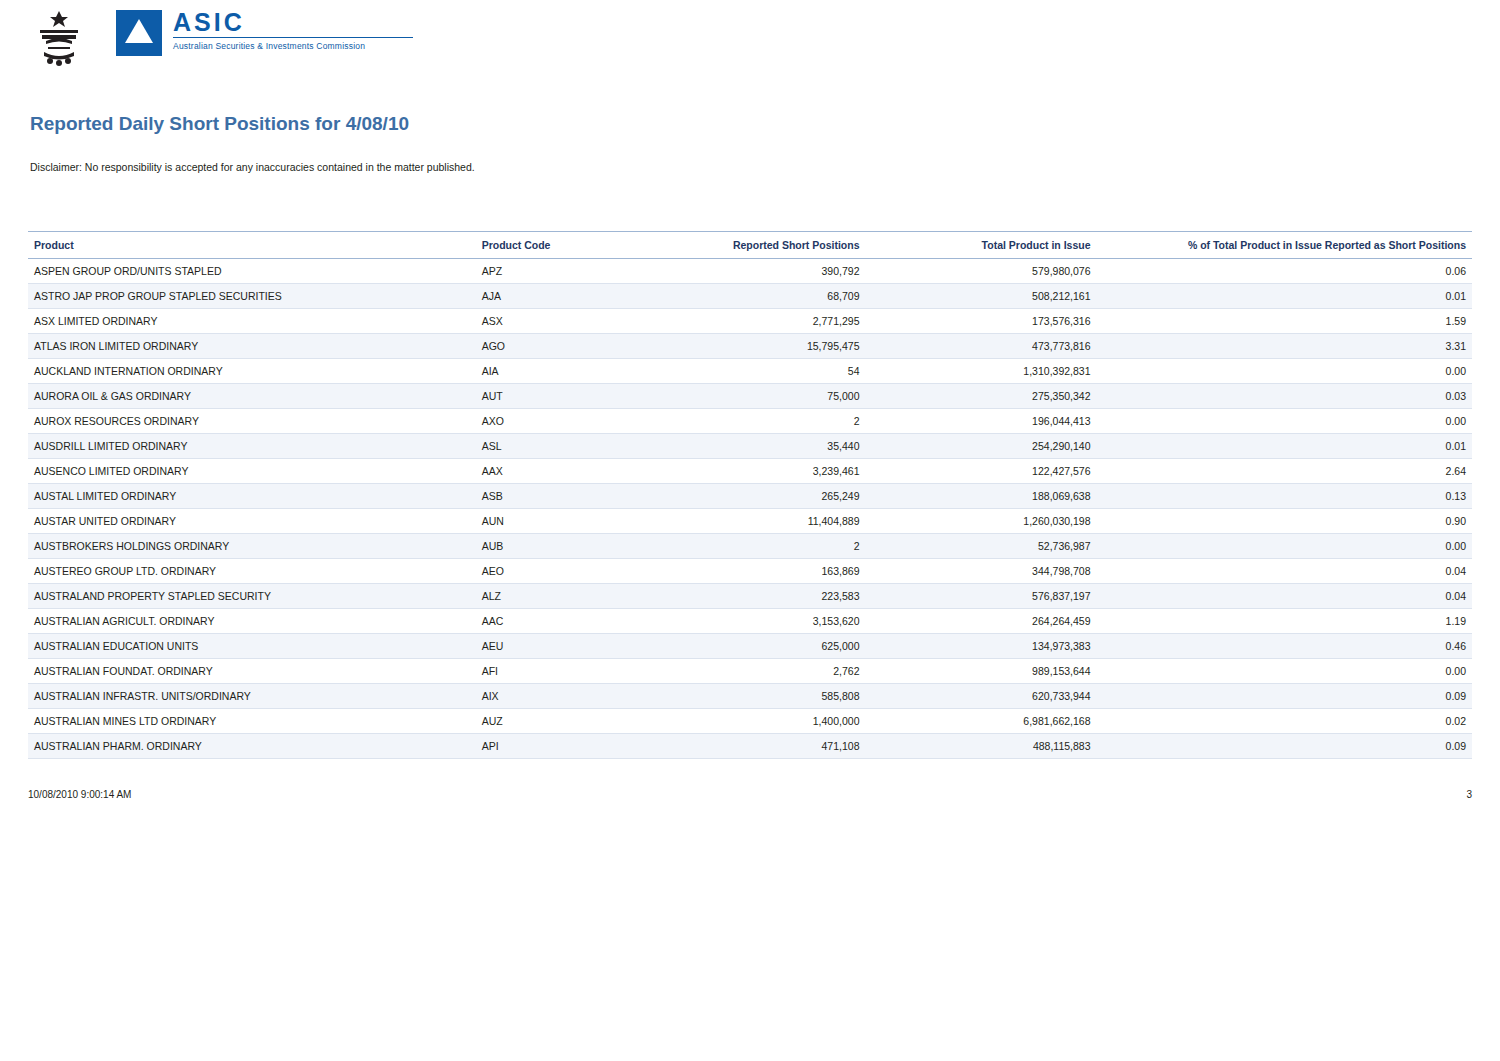ASIC
Australian Securities & Investments Commission
Reported Daily Short Positions for 4/08/10
Disclaimer: No responsibility is accepted for any inaccuracies contained in the matter published.
| Product | Product Code | Reported Short Positions | Total Product in Issue | % of Total Product in Issue Reported as Short Positions |
| --- | --- | --- | --- | --- |
| ASPEN GROUP ORD/UNITS STAPLED | APZ | 390,792 | 579,980,076 | 0.06 |
| ASTRO JAP PROP GROUP STAPLED SECURITIES | AJA | 68,709 | 508,212,161 | 0.01 |
| ASX LIMITED ORDINARY | ASX | 2,771,295 | 173,576,316 | 1.59 |
| ATLAS IRON LIMITED ORDINARY | AGO | 15,795,475 | 473,773,816 | 3.31 |
| AUCKLAND INTERNATION ORDINARY | AIA | 54 | 1,310,392,831 | 0.00 |
| AURORA OIL & GAS ORDINARY | AUT | 75,000 | 275,350,342 | 0.03 |
| AUROX RESOURCES ORDINARY | AXO | 2 | 196,044,413 | 0.00 |
| AUSDRILL LIMITED ORDINARY | ASL | 35,440 | 254,290,140 | 0.01 |
| AUSENCO LIMITED ORDINARY | AAX | 3,239,461 | 122,427,576 | 2.64 |
| AUSTAL LIMITED ORDINARY | ASB | 265,249 | 188,069,638 | 0.13 |
| AUSTAR UNITED ORDINARY | AUN | 11,404,889 | 1,260,030,198 | 0.90 |
| AUSTBROKERS HOLDINGS ORDINARY | AUB | 2 | 52,736,987 | 0.00 |
| AUSTEREO GROUP LTD. ORDINARY | AEO | 163,869 | 344,798,708 | 0.04 |
| AUSTRALAND PROPERTY STAPLED SECURITY | ALZ | 223,583 | 576,837,197 | 0.04 |
| AUSTRALIAN AGRICULT. ORDINARY | AAC | 3,153,620 | 264,264,459 | 1.19 |
| AUSTRALIAN EDUCATION UNITS | AEU | 625,000 | 134,973,383 | 0.46 |
| AUSTRALIAN FOUNDAT. ORDINARY | AFI | 2,762 | 989,153,644 | 0.00 |
| AUSTRALIAN INFRASTR. UNITS/ORDINARY | AIX | 585,808 | 620,733,944 | 0.09 |
| AUSTRALIAN MINES LTD ORDINARY | AUZ | 1,400,000 | 6,981,662,168 | 0.02 |
| AUSTRALIAN PHARM. ORDINARY | API | 471,108 | 488,115,883 | 0.09 |
10/08/2010 9:00:14 AM 3